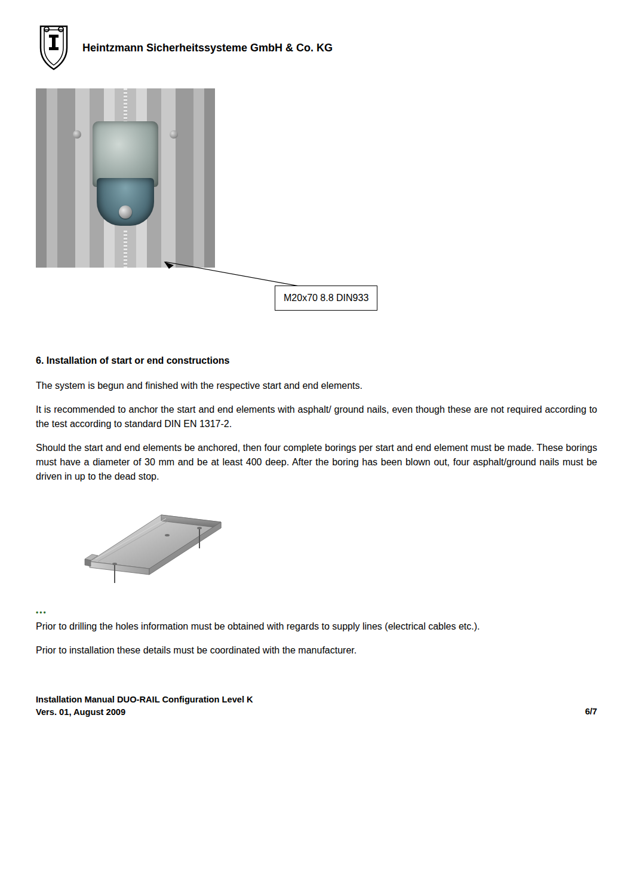Heintzmann Sicherheitssysteme GmbH & Co. KG
M20x70 8.8 DIN933
6. Installation of start or end constructions
The system is begun and finished with the respective start and end elements.
It is recommended to anchor the start and end elements with asphalt/ ground nails, even though these are not required according to the test according to standard DIN EN 1317-2.
Should the start and end elements be anchored, then four complete borings per start and end element must be made. These borings must have a diameter of 30 mm and be at least 400 deep. After the boring has been blown out, four asphalt/ground nails must be driven in up to the dead stop.
•••
Prior to drilling the holes information must be obtained with regards to supply lines (electrical cables etc.).
Prior to installation these details must be coordinated with the manufacturer.
Installation Manual DUO-RAIL Configuration Level K
Vers. 01, August 2009
6/7